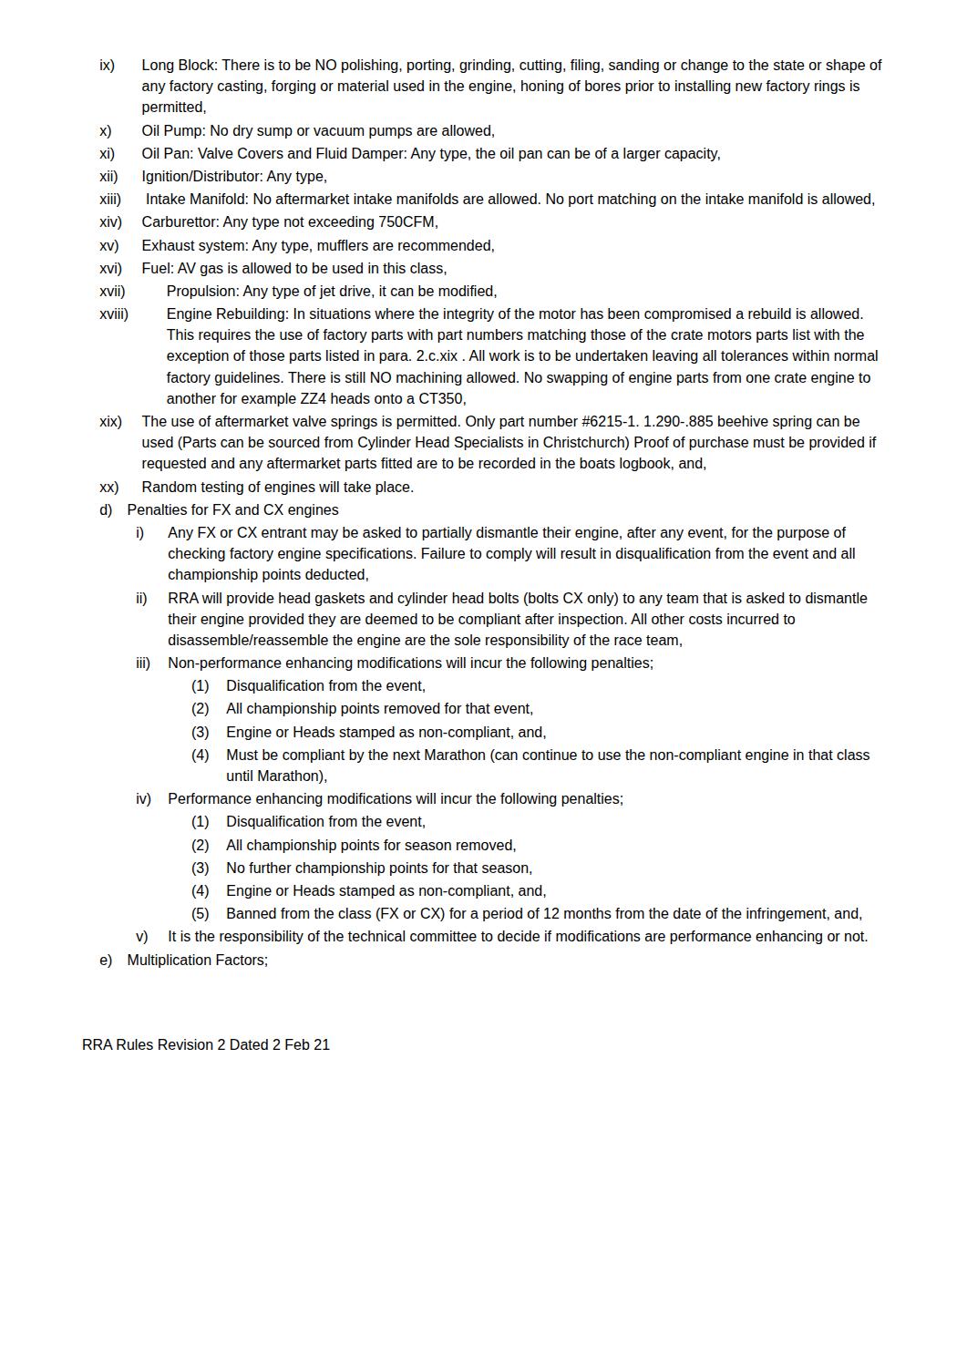ix) Long Block: There is to be NO polishing, porting, grinding, cutting, filing, sanding or change to the state or shape of any factory casting, forging or material used in the engine, honing of bores prior to installing new factory rings is permitted,
x) Oil Pump: No dry sump or vacuum pumps are allowed,
xi) Oil Pan: Valve Covers and Fluid Damper: Any type, the oil pan can be of a larger capacity,
xii) Ignition/Distributor: Any type,
xiii) Intake Manifold: No aftermarket intake manifolds are allowed. No port matching on the intake manifold is allowed,
xiv) Carburettor: Any type not exceeding 750CFM,
xv) Exhaust system: Any type, mufflers are recommended,
xvi) Fuel: AV gas is allowed to be used in this class,
xvii) Propulsion: Any type of jet drive, it can be modified,
xviii) Engine Rebuilding: In situations where the integrity of the motor has been compromised a rebuild is allowed. This requires the use of factory parts with part numbers matching those of the crate motors parts list with the exception of those parts listed in para. 2.c.xix . All work is to be undertaken leaving all tolerances within normal factory guidelines. There is still NO machining allowed. No swapping of engine parts from one crate engine to another for example ZZ4 heads onto a CT350,
xix) The use of aftermarket valve springs is permitted. Only part number #6215-1. 1.290-.885 beehive spring can be used (Parts can be sourced from Cylinder Head Specialists in Christchurch) Proof of purchase must be provided if requested and any aftermarket parts fitted are to be recorded in the boats logbook, and,
xx) Random testing of engines will take place.
d) Penalties for FX and CX engines
i) Any FX or CX entrant may be asked to partially dismantle their engine, after any event, for the purpose of checking factory engine specifications. Failure to comply will result in disqualification from the event and all championship points deducted,
ii) RRA will provide head gaskets and cylinder head bolts (bolts CX only) to any team that is asked to dismantle their engine provided they are deemed to be compliant after inspection. All other costs incurred to disassemble/reassemble the engine are the sole responsibility of the race team,
iii) Non-performance enhancing modifications will incur the following penalties;
(1) Disqualification from the event,
(2) All championship points removed for that event,
(3) Engine or Heads stamped as non-compliant, and,
(4) Must be compliant by the next Marathon (can continue to use the non-compliant engine in that class until Marathon),
iv) Performance enhancing modifications will incur the following penalties;
(1) Disqualification from the event,
(2) All championship points for season removed,
(3) No further championship points for that season,
(4) Engine or Heads stamped as non-compliant, and,
(5) Banned from the class (FX or CX) for a period of 12 months from the date of the infringement, and,
v) It is the responsibility of the technical committee to decide if modifications are performance enhancing or not.
e) Multiplication Factors;
RRA Rules Revision 2 Dated 2 Feb 21